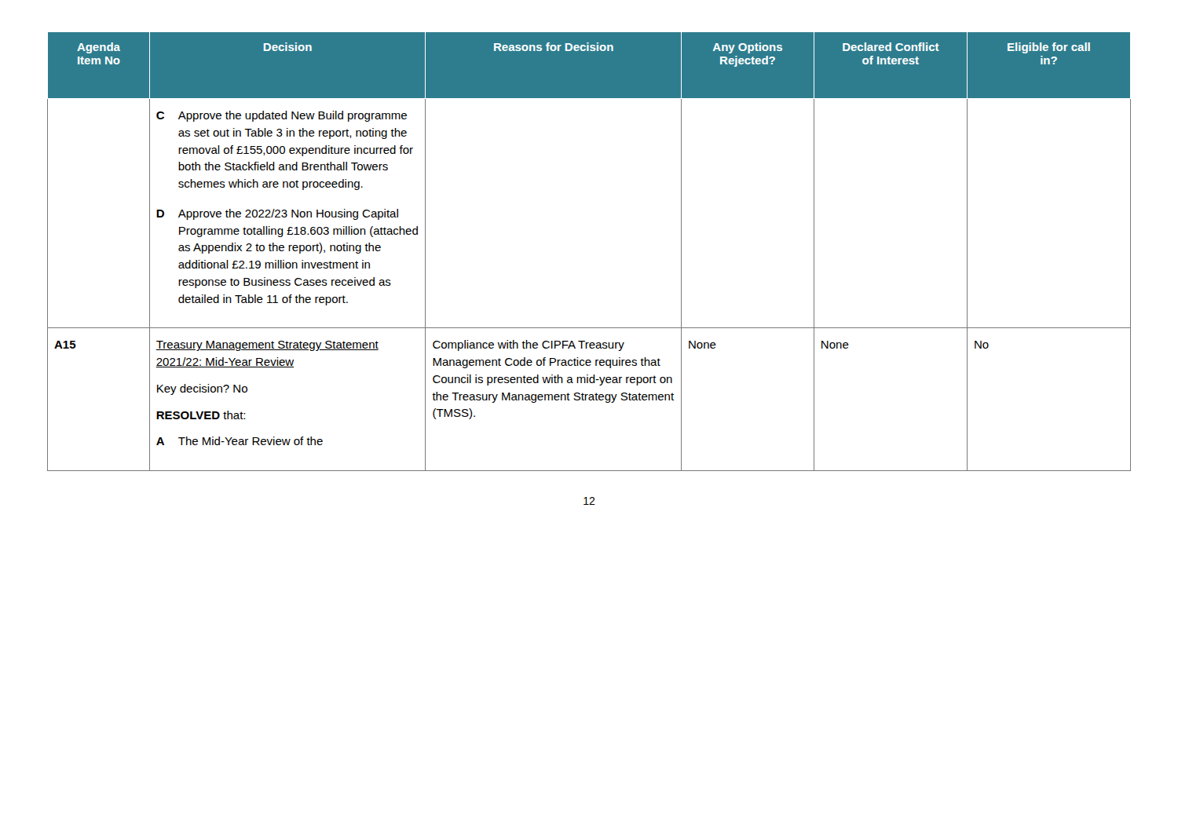| Agenda Item No | Decision | Reasons for Decision | Any Options Rejected? | Declared Conflict of Interest | Eligible for call in? |
| --- | --- | --- | --- | --- | --- |
| | C Approve the updated New Build programme as set out in Table 3 in the report, noting the removal of £155,000 expenditure incurred for both the Stackfield and Brenthall Towers schemes which are not proceeding. D Approve the 2022/23 Non Housing Capital Programme totalling £18.603 million (attached as Appendix 2 to the report), noting the additional £2.19 million investment in response to Business Cases received as detailed in Table 11 of the report. | | | | |
| A15 | Treasury Management Strategy Statement 2021/22: Mid-Year Review Key decision? No RESOLVED that: A The Mid-Year Review of the | Compliance with the CIPFA Treasury Management Code of Practice requires that Council is presented with a mid-year report on the Treasury Management Strategy Statement (TMSS). | None | None | No |
12